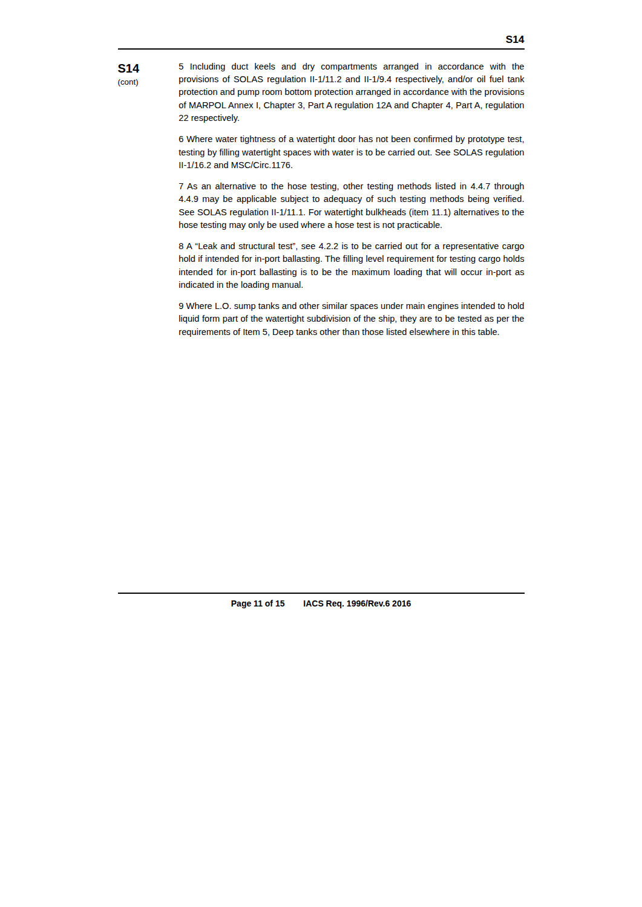S14
S14
(cont)
5 Including duct keels and dry compartments arranged in accordance with the provisions of SOLAS regulation II-1/11.2 and II-1/9.4 respectively, and/or oil fuel tank protection and pump room bottom protection arranged in accordance with the provisions of MARPOL Annex I, Chapter 3, Part A regulation 12A and Chapter 4, Part A, regulation 22 respectively.
6 Where water tightness of a watertight door has not been confirmed by prototype test, testing by filling watertight spaces with water is to be carried out. See SOLAS regulation II-1/16.2 and MSC/Circ.1176.
7 As an alternative to the hose testing, other testing methods listed in 4.4.7 through 4.4.9 may be applicable subject to adequacy of such testing methods being verified. See SOLAS regulation II-1/11.1. For watertight bulkheads (item 11.1) alternatives to the hose testing may only be used where a hose test is not practicable.
8 A “Leak and structural test”, see 4.2.2 is to be carried out for a representative cargo hold if intended for in-port ballasting. The filling level requirement for testing cargo holds intended for in-port ballasting is to be the maximum loading that will occur in-port as indicated in the loading manual.
9 Where L.O. sump tanks and other similar spaces under main engines intended to hold liquid form part of the watertight subdivision of the ship, they are to be tested as per the requirements of Item 5, Deep tanks other than those listed elsewhere in this table.
Page 11 of 15 IACS Req. 1996/Rev.6 2016